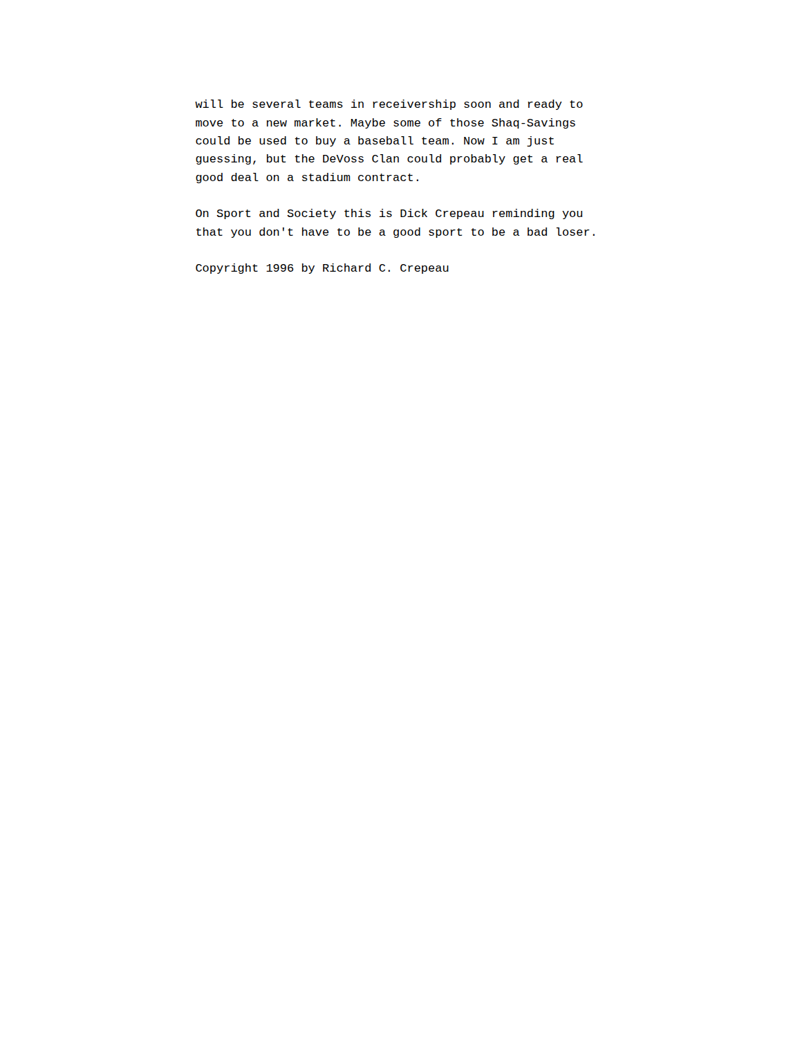will be several teams in receivership soon and ready to move to a new market. Maybe some of those Shaq-Savings could be used to buy a baseball team. Now I am just guessing, but the DeVoss Clan could probably get a real good deal on a stadium contract.
On Sport and Society this is Dick Crepeau reminding you that you don't have to be a good sport to be a bad loser.
Copyright 1996 by Richard C. Crepeau